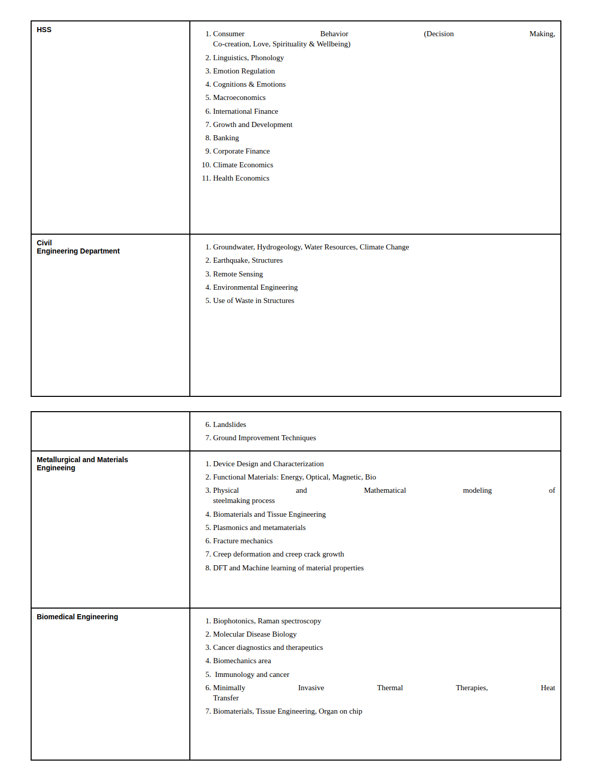| HSS | Consumer Behavior (Decision Making, Co-creation, Love, Spirituality & Wellbeing) Linguistics, Phonology Emotion Regulation Cognitions & Emotions Macroeconomics International Finance Growth and Development Banking Corporate Finance Climate Economics Health Economics |
| Civil Engineering Department | Groundwater, Hydrogeology, Water Resources, Climate Change Earthquake, Structures Remote Sensing Environmental Engineering Use of Waste in Structures |
| | Landslides Ground Improvement Techniques |
| Metallurgical and Materials Engineeing | Device Design and Characterization Functional Materials: Energy, Optical, Magnetic, Bio Physical and Mathematical modeling of steelmaking process Biomaterials and Tissue Engineering Plasmonics and metamaterials Fracture mechanics Creep deformation and creep crack growth DFT and Machine learning of material properties |
| Biomedical Engineering | Biophotonics, Raman spectroscopy Molecular Disease Biology Cancer diagnostics and therapeutics Biomechanics area Immunology and cancer Minimally Invasive Thermal Therapies, Heat Transfer Biomaterials, Tissue Engineering, Organ on chip |